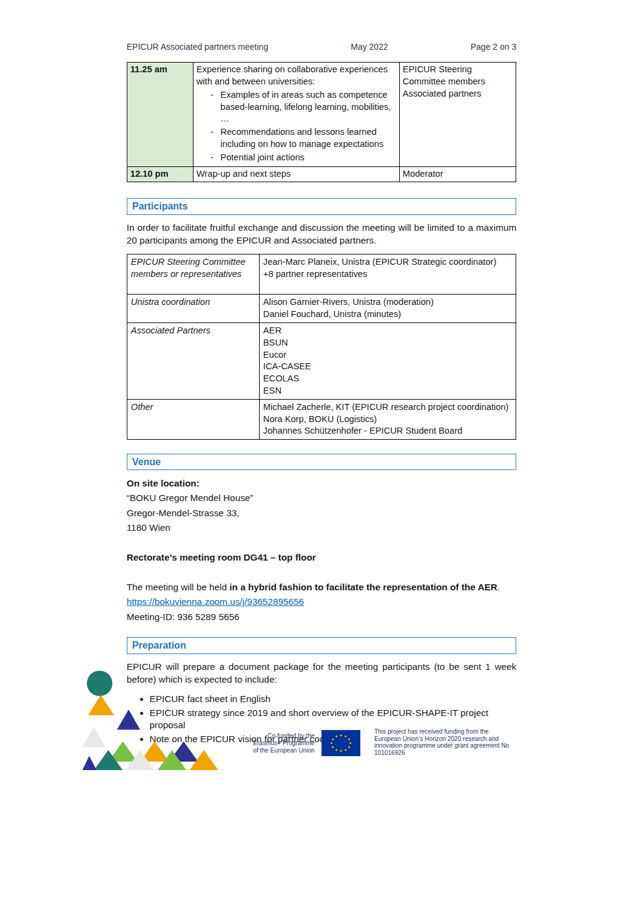EPICUR Associated partners meeting
May 2022
Page 2 on 3
| 11.25 am | Experience sharing on collaborative experiences with and between universities: Examples of in areas such as competence based-learning, lifelong learning, mobilities, … Recommendations and lessons learned including on how to manage expectations Potential joint actions | EPICUR Steering Committee members Associated partners |
| 12.10 pm | Wrap-up and next steps | Moderator |
Participants
In order to facilitate fruitful exchange and discussion the meeting will be limited to a maximum 20 participants among the EPICUR and Associated partners.
| EPICUR Steering Committee members or representatives | Jean-Marc Planeix, Unistra (EPICUR Strategic coordinator) +8 partner representatives |
| Unistra coordination | Alison Garnier-Rivers, Unistra (moderation) Daniel Fouchard, Unistra (minutes) |
| Associated Partners | AER BSUN Eucor ICA-CASEE ECOLAS ESN |
| Other | Michael Zacherle, KIT (EPICUR research project coordination) Nora Korp, BOKU (Logistics) Johannes Schützenhofer - EPICUR Student Board |
Venue
On site location:
“BOKU Gregor Mendel House”
Gregor-Mendel-Strasse 33,
1180 Wien
Rectorate’s meeting room DG41 – top floor
The meeting will be held in a hybrid fashion to facilitate the representation of the AER.
https://bokuvienna.zoom.us/j/93652895656
Meeting-ID: 936 5289 5656
Preparation
EPICUR will prepare a document package for the meeting participants (to be sent 1 week before) which is expected to include:
EPICUR fact sheet in English
EPICUR strategy since 2019 and short overview of the EPICUR-SHAPE-IT project proposal
Note on the EPICUR vision for partner cooperation
Co-funded by the
Erasmus+ Programme
of the European Union
This project has received funding from the European Union’s Horizon 2020 research and innovation programme under grant agreement No 101016926